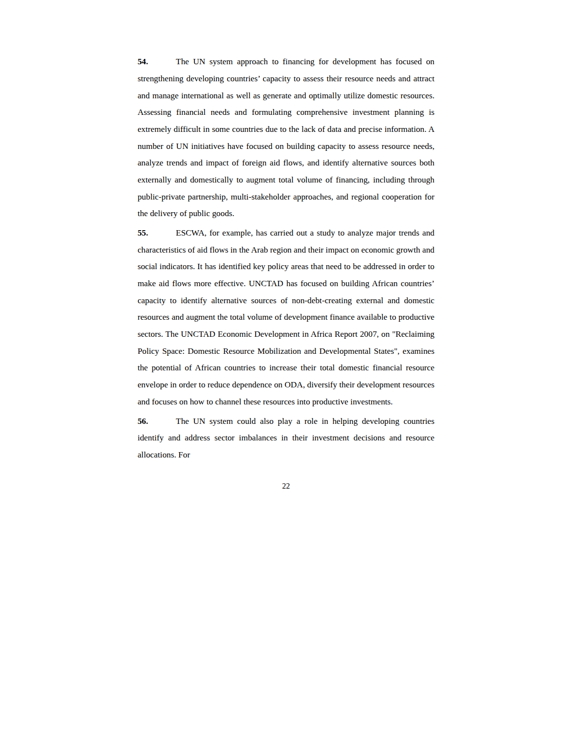54. The UN system approach to financing for development has focused on strengthening developing countries’ capacity to assess their resource needs and attract and manage international as well as generate and optimally utilize domestic resources. Assessing financial needs and formulating comprehensive investment planning is extremely difficult in some countries due to the lack of data and precise information. A number of UN initiatives have focused on building capacity to assess resource needs, analyze trends and impact of foreign aid flows, and identify alternative sources both externally and domestically to augment total volume of financing, including through public-private partnership, multi-stakeholder approaches, and regional cooperation for the delivery of public goods.
55. ESCWA, for example, has carried out a study to analyze major trends and characteristics of aid flows in the Arab region and their impact on economic growth and social indicators. It has identified key policy areas that need to be addressed in order to make aid flows more effective. UNCTAD has focused on building African countries’ capacity to identify alternative sources of non-debt-creating external and domestic resources and augment the total volume of development finance available to productive sectors. The UNCTAD Economic Development in Africa Report 2007, on "Reclaiming Policy Space: Domestic Resource Mobilization and Developmental States", examines the potential of African countries to increase their total domestic financial resource envelope in order to reduce dependence on ODA, diversify their development resources and focuses on how to channel these resources into productive investments.
56. The UN system could also play a role in helping developing countries identify and address sector imbalances in their investment decisions and resource allocations. For
22